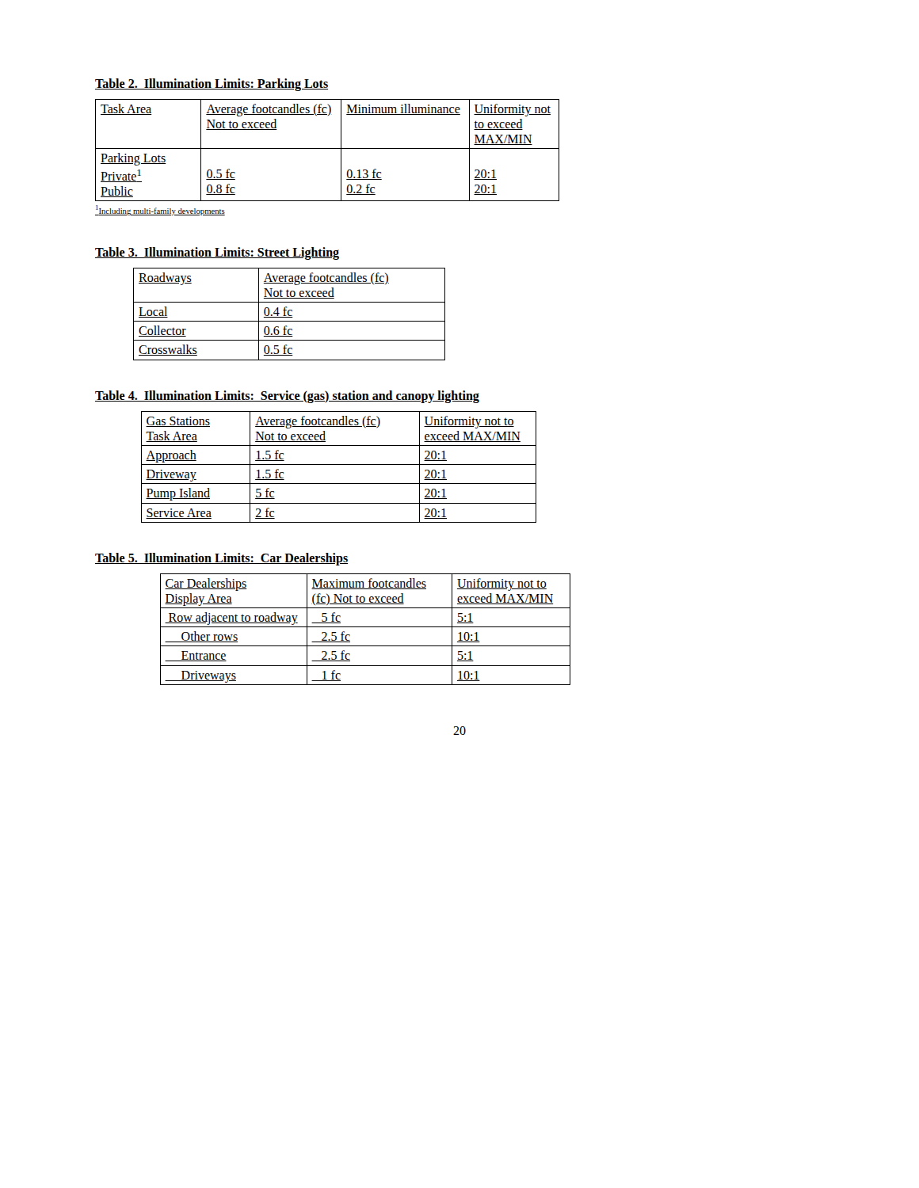Table 2. Illumination Limits: Parking Lots
| Task Area | Average footcandles (fc) Not to exceed | Minimum illuminance | Uniformity not to exceed MAX/MIN |
| Parking Lots Private 1 Public | 0.5 fc 0.8 fc | 0.13 fc 0.2 fc | 20:1 20:1 |
1Including multi-family developments
Table 3. Illumination Limits: Street Lighting
| Roadways | Average footcandles (fc) Not to exceed |
| Local | 0.4 fc |
| Collector | 0.6 fc |
| Crosswalks | 0.5 fc |
Table 4. Illumination Limits: Service (gas) station and canopy lighting
| Gas Stations Task Area | Average footcandles (fc) Not to exceed | Uniformity not to exceed MAX/MIN |
| Approach | 1.5 fc | 20:1 |
| Driveway | 1.5 fc | 20:1 |
| Pump Island | 5 fc | 20:1 |
| Service Area | 2 fc | 20:1 |
Table 5. Illumination Limits: Car Dealerships
| Car Dealerships Display Area | Maximum footcandles (fc) Not to exceed | Uniformity not to exceed MAX/MIN |
| Row adjacent to roadway | 5 fc | 5:1 |
| Other rows | 2.5 fc | 10:1 |
| Entrance | 2.5 fc | 5:1 |
| Driveways | 1 fc | 10:1 |
20